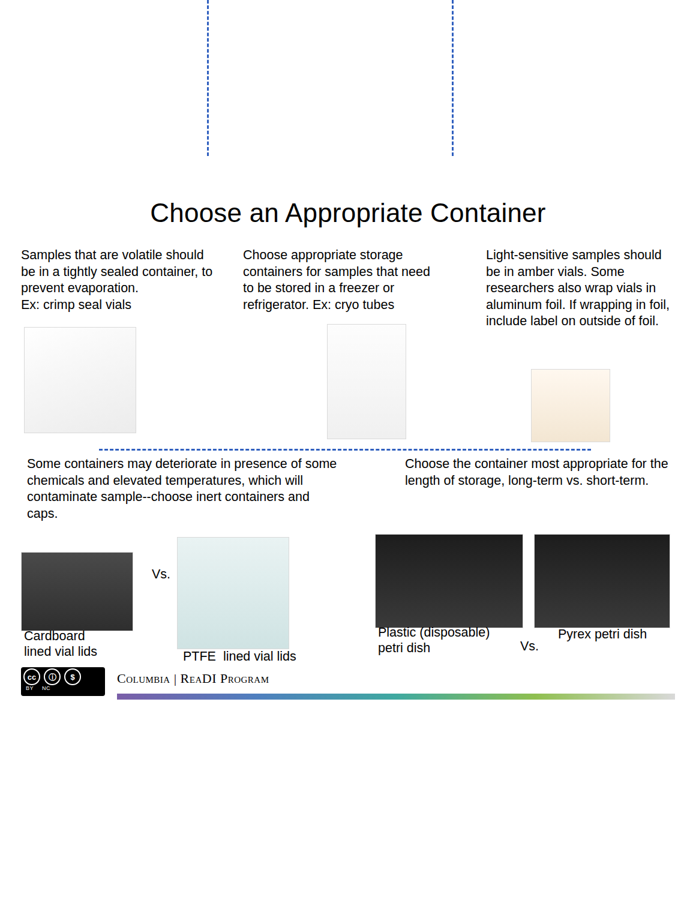Choose an Appropriate Container
Samples that are volatile should be in a tightly sealed container, to prevent evaporation.
Ex: crimp seal vials
Choose appropriate storage containers for samples that need to be stored in a freezer or refrigerator. Ex: cryo tubes
Light-sensitive samples should be in amber vials. Some researchers also wrap vials in aluminum foil. If wrapping in foil, include label on outside of foil.
Some containers may deteriorate in presence of some chemicals and elevated temperatures, which will contaminate sample--choose inert containers and caps.
Choose the container most appropriate for the length of storage, long-term vs. short-term.
Cardboard
lined vial lids
PTFE lined vial lids
Plastic (disposable) petri dish
Pyrex petri dish
Vs. Vs.
cc ⓘ $
BY NC
Columbia | ReaDI Program